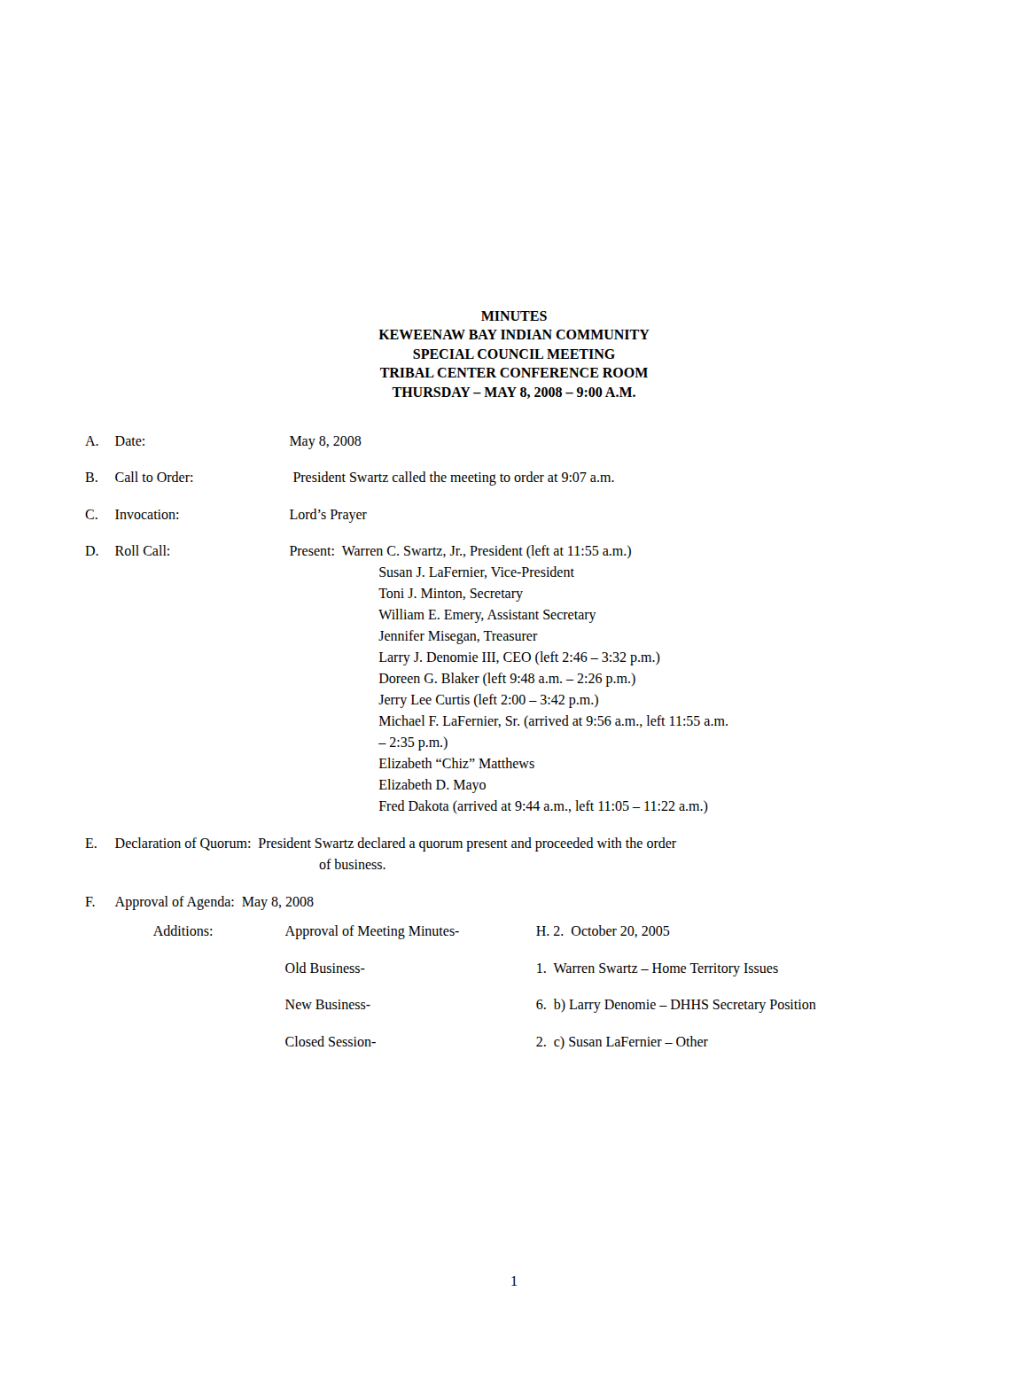MINUTES
KEWEENAW BAY INDIAN COMMUNITY
SPECIAL COUNCIL MEETING
TRIBAL CENTER CONFERENCE ROOM
THURSDAY – MAY 8, 2008 – 9:00 A.M.
| A. | Date: | May 8, 2008 |
| B. | Call to Order: | President Swartz called the meeting to order at 9:07 a.m. |
| C. | Invocation: | Lord’s Prayer |
| D. | Roll Call: | Present: Warren C. Swartz, Jr., President (left at 11:55 a.m.) Susan J. LaFernier, Vice-President Toni J. Minton, Secretary William E. Emery, Assistant Secretary Jennifer Misegan, Treasurer Larry J. Denomie III, CEO (left 2:46 – 3:32 p.m.) Doreen G. Blaker (left 9:48 a.m. – 2:26 p.m.) Jerry Lee Curtis (left 2:00 – 3:42 p.m.) Michael F. LaFernier, Sr. (arrived at 9:56 a.m., left 11:55 a.m. – 2:35 p.m.) Elizabeth “Chiz” Matthews Elizabeth D. Mayo Fred Dakota (arrived at 9:44 a.m., left 11:05 – 11:22 a.m.) |
| E. | Declaration of Quorum: President Swartz declared a quorum present and proceeded with the order of business. |
| F. | Approval of Agenda: May 8, 2008 / Additions: / Approval of Meeting Minutes- / H. 2. October 20, 2005 / / / Old Business- / 1. Warren Swartz – Home Territory Issues / / / New Business- / 6. b) Larry Denomie – DHHS Secretary Position / / / Closed Session- / 2. c) Susan LaFernier – Other / |
1